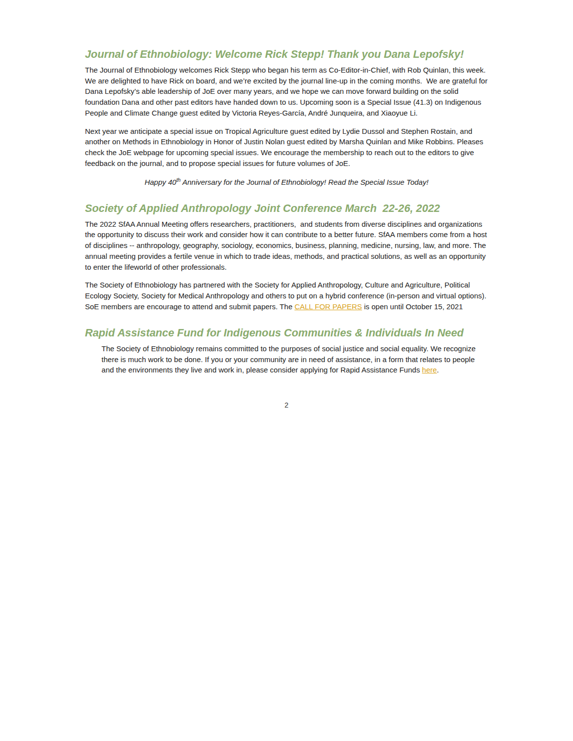Journal of Ethnobiology: Welcome Rick Stepp! Thank you Dana Lepofsky!
The Journal of Ethnobiology welcomes Rick Stepp who began his term as Co-Editor-in-Chief, with Rob Quinlan, this week. We are delighted to have Rick on board, and we’re excited by the journal line-up in the coming months. We are grateful for Dana Lepofsky’s able leadership of JoE over many years, and we hope we can move forward building on the solid foundation Dana and other past editors have handed down to us. Upcoming soon is a Special Issue (41.3) on Indigenous People and Climate Change guest edited by Victoria Reyes-García, André Junqueira, and Xiaoyue Li.
Next year we anticipate a special issue on Tropical Agriculture guest edited by Lydie Dussol and Stephen Rostain, and another on Methods in Ethnobiology in Honor of Justin Nolan guest edited by Marsha Quinlan and Mike Robbins. Pleases check the JoE webpage for upcoming special issues. We encourage the membership to reach out to the editors to give feedback on the journal, and to propose special issues for future volumes of JoE.
Happy 40th Anniversary for the Journal of Ethnobiology! Read the Special Issue Today!
Society of Applied Anthropology Joint Conference March 22-26, 2022
The 2022 SfAA Annual Meeting offers researchers, practitioners, and students from diverse disciplines and organizations the opportunity to discuss their work and consider how it can contribute to a better future. SfAA members come from a host of disciplines -- anthropology, geography, sociology, economics, business, planning, medicine, nursing, law, and more. The annual meeting provides a fertile venue in which to trade ideas, methods, and practical solutions, as well as an opportunity to enter the lifeworld of other professionals.
The Society of Ethnobiology has partnered with the Society for Applied Anthropology, Culture and Agriculture, Political Ecology Society, Society for Medical Anthropology and others to put on a hybrid conference (in-person and virtual options). SoE members are encourage to attend and submit papers. The CALL FOR PAPERS is open until October 15, 2021
Rapid Assistance Fund for Indigenous Communities & Individuals In Need
The Society of Ethnobiology remains committed to the purposes of social justice and social equality. We recognize there is much work to be done. If you or your community are in need of assistance, in a form that relates to people and the environments they live and work in, please consider applying for Rapid Assistance Funds here.
2